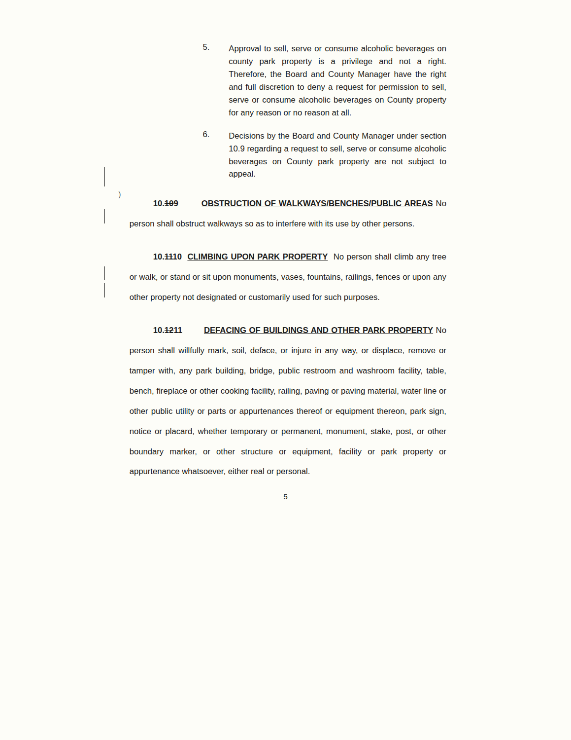5.
Approval to sell, serve or consume alcoholic beverages on county park property is a privilege and not a right. Therefore, the Board and County Manager have the right and full discretion to deny a request for permission to sell, serve or consume alcoholic beverages on County property for any reason or no reason at all.
6.
Decisions by the Board and County Manager under section 10.9 regarding a request to sell, serve or consume alcoholic beverages on County park property are not subject to appeal.
10.109 OBSTRUCTION OF WALKWAYS/BENCHES/PUBLIC AREAS No person shall obstruct walkways so as to interfere with its use by other persons.
)
10.1110 CLIMBING UPON PARK PROPERTY No person shall climb any tree or walk, or stand or sit upon monuments, vases, fountains, railings, fences or upon any other property not designated or customarily used for such purposes.
10.1211 DEFACING OF BUILDINGS AND OTHER PARK PROPERTY No person shall willfully mark, soil, deface, or injure in any way, or displace, remove or tamper with, any park building, bridge, public restroom and washroom facility, table, bench, fireplace or other cooking facility, railing, paving or paving material, water line or other public utility or parts or appurtenances thereof or equipment thereon, park sign, notice or placard, whether temporary or permanent, monument, stake, post, or other boundary marker, or other structure or equipment, facility or park property or appurtenance whatsoever, either real or personal.
5